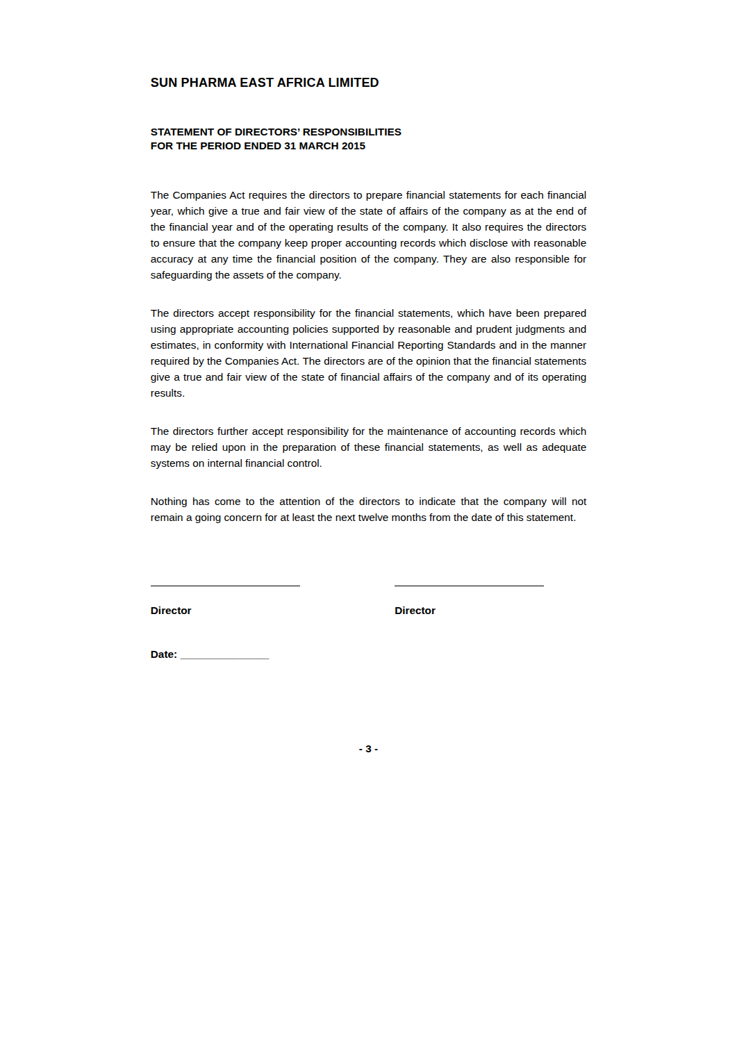SUN PHARMA EAST AFRICA LIMITED
STATEMENT OF DIRECTORS’ RESPONSIBILITIES
FOR THE PERIOD ENDED 31 MARCH 2015
The Companies Act requires the directors to prepare financial statements for each financial year, which give a true and fair view of the state of affairs of the company as at the end of the financial year and of the operating results of the company. It also requires the directors to ensure that the company keep proper accounting records which disclose with reasonable accuracy at any time the financial position of the company. They are also responsible for safeguarding the assets of the company.
The directors accept responsibility for the financial statements, which have been prepared using appropriate accounting policies supported by reasonable and prudent judgments and estimates, in conformity with International Financial Reporting Standards and in the manner required by the Companies Act. The directors are of the opinion that the financial statements give a true and fair view of the state of financial affairs of the company and of its operating results.
The directors further accept responsibility for the maintenance of accounting records which may be relied upon in the preparation of these financial statements, as well as adequate systems on internal financial control.
Nothing has come to the attention of the directors to indicate that the company will not remain a going concern for at least the next twelve months from the date of this statement.
Director
Director
Date: _______________
- 3 -